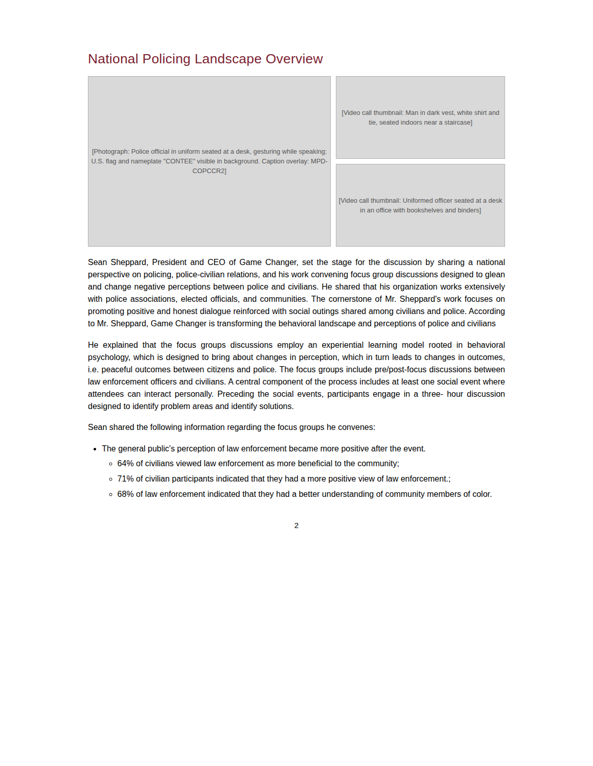National Policing Landscape Overview
[Photograph: Police official in uniform seated at a desk, gesturing while speaking; U.S. flag and nameplate "CONTEE" visible in background. Caption overlay: MPD-COPCCR2]
[Video call thumbnail: Man in dark vest, white shirt and tie, seated indoors near a staircase]
[Video call thumbnail: Uniformed officer seated at a desk in an office with bookshelves and binders]
Sean Sheppard, President and CEO of Game Changer, set the stage for the discussion by sharing a national perspective on policing, police-civilian relations, and his work convening focus group discussions designed to glean and change negative perceptions between police and civilians. He shared that his organization works extensively with police associations, elected officials, and communities. The cornerstone of Mr. Sheppard's work focuses on promoting positive and honest dialogue reinforced with social outings shared among civilians and police. According to Mr. Sheppard, Game Changer is transforming the behavioral landscape and perceptions of police and civilians
He explained that the focus groups discussions employ an experiential learning model rooted in behavioral psychology, which is designed to bring about changes in perception, which in turn leads to changes in outcomes, i.e. peaceful outcomes between citizens and police. The focus groups include pre/post-focus discussions between law enforcement officers and civilians. A central component of the process includes at least one social event where attendees can interact personally. Preceding the social events, participants engage in a three- hour discussion designed to identify problem areas and identify solutions.
Sean shared the following information regarding the focus groups he convenes:
The general public's perception of law enforcement became more positive after the event.
64% of civilians viewed law enforcement as more beneficial to the community;
71% of civilian participants indicated that they had a more positive view of law enforcement.;
68% of law enforcement indicated that they had a better understanding of community members of color.
2